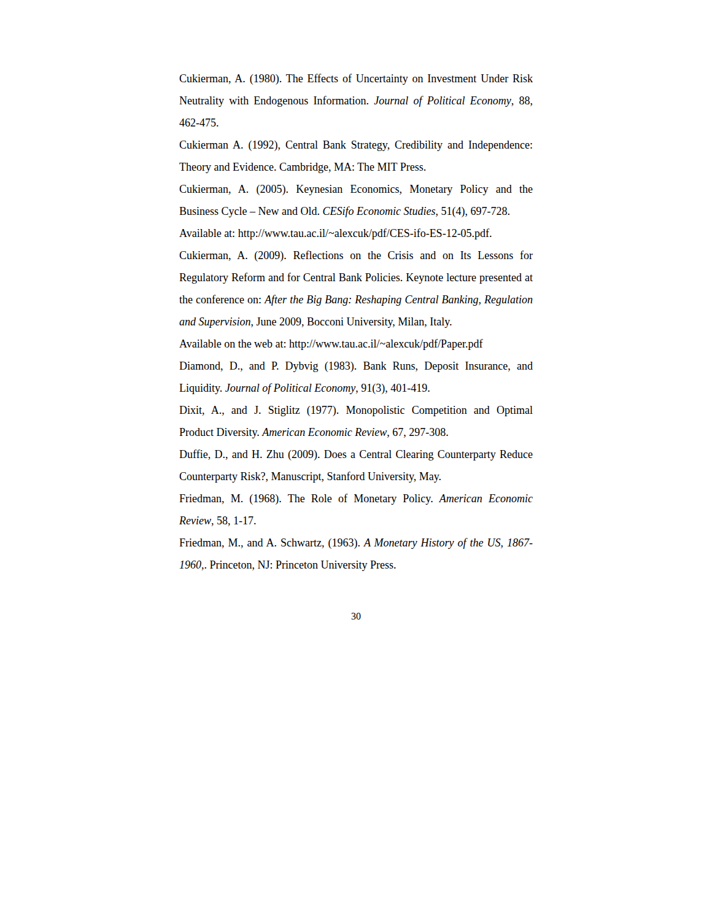Cukierman, A. (1980). The Effects of Uncertainty on Investment Under Risk Neutrality with Endogenous Information. Journal of Political Economy, 88, 462-475.
Cukierman A. (1992), Central Bank Strategy, Credibility and Independence: Theory and Evidence. Cambridge, MA: The MIT Press.
Cukierman, A. (2005). Keynesian Economics, Monetary Policy and the Business Cycle – New and Old. CESifo Economic Studies, 51(4), 697-728.
Available at: http://www.tau.ac.il/~alexcuk/pdf/CES-ifo-ES-12-05.pdf.
Cukierman, A. (2009). Reflections on the Crisis and on Its Lessons for Regulatory Reform and for Central Bank Policies. Keynote lecture presented at the conference on: After the Big Bang: Reshaping Central Banking, Regulation and Supervision, June 2009, Bocconi University, Milan, Italy.
Available on the web at: http://www.tau.ac.il/~alexcuk/pdf/Paper.pdf
Diamond, D., and P. Dybvig (1983). Bank Runs, Deposit Insurance, and Liquidity. Journal of Political Economy, 91(3), 401-419.
Dixit, A., and J. Stiglitz (1977). Monopolistic Competition and Optimal Product Diversity. American Economic Review, 67, 297-308.
Duffie, D., and H. Zhu (2009). Does a Central Clearing Counterparty Reduce Counterparty Risk?, Manuscript, Stanford University, May.
Friedman, M. (1968). The Role of Monetary Policy. American Economic Review, 58, 1-17.
Friedman, M., and A. Schwartz, (1963). A Monetary History of the US, 1867-1960,. Princeton, NJ: Princeton University Press.
30